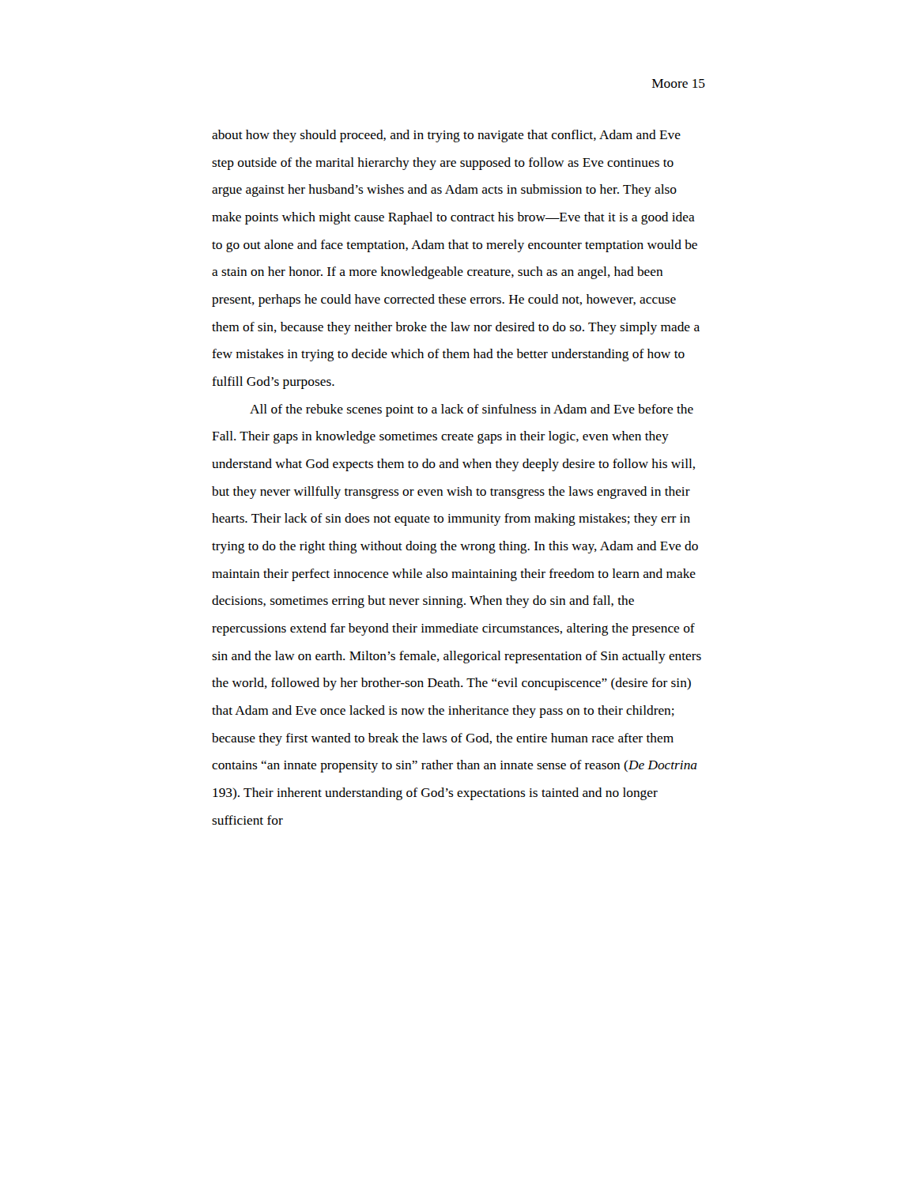Moore 15
about how they should proceed, and in trying to navigate that conflict, Adam and Eve step outside of the marital hierarchy they are supposed to follow as Eve continues to argue against her husband’s wishes and as Adam acts in submission to her. They also make points which might cause Raphael to contract his brow—Eve that it is a good idea to go out alone and face temptation, Adam that to merely encounter temptation would be a stain on her honor. If a more knowledgeable creature, such as an angel, had been present, perhaps he could have corrected these errors. He could not, however, accuse them of sin, because they neither broke the law nor desired to do so. They simply made a few mistakes in trying to decide which of them had the better understanding of how to fulfill God’s purposes.
All of the rebuke scenes point to a lack of sinfulness in Adam and Eve before the Fall. Their gaps in knowledge sometimes create gaps in their logic, even when they understand what God expects them to do and when they deeply desire to follow his will, but they never willfully transgress or even wish to transgress the laws engraved in their hearts. Their lack of sin does not equate to immunity from making mistakes; they err in trying to do the right thing without doing the wrong thing. In this way, Adam and Eve do maintain their perfect innocence while also maintaining their freedom to learn and make decisions, sometimes erring but never sinning. When they do sin and fall, the repercussions extend far beyond their immediate circumstances, altering the presence of sin and the law on earth. Milton’s female, allegorical representation of Sin actually enters the world, followed by her brother-son Death. The “evil concupiscence” (desire for sin) that Adam and Eve once lacked is now the inheritance they pass on to their children; because they first wanted to break the laws of God, the entire human race after them contains “an innate propensity to sin” rather than an innate sense of reason (De Doctrina 193). Their inherent understanding of God’s expectations is tainted and no longer sufficient for